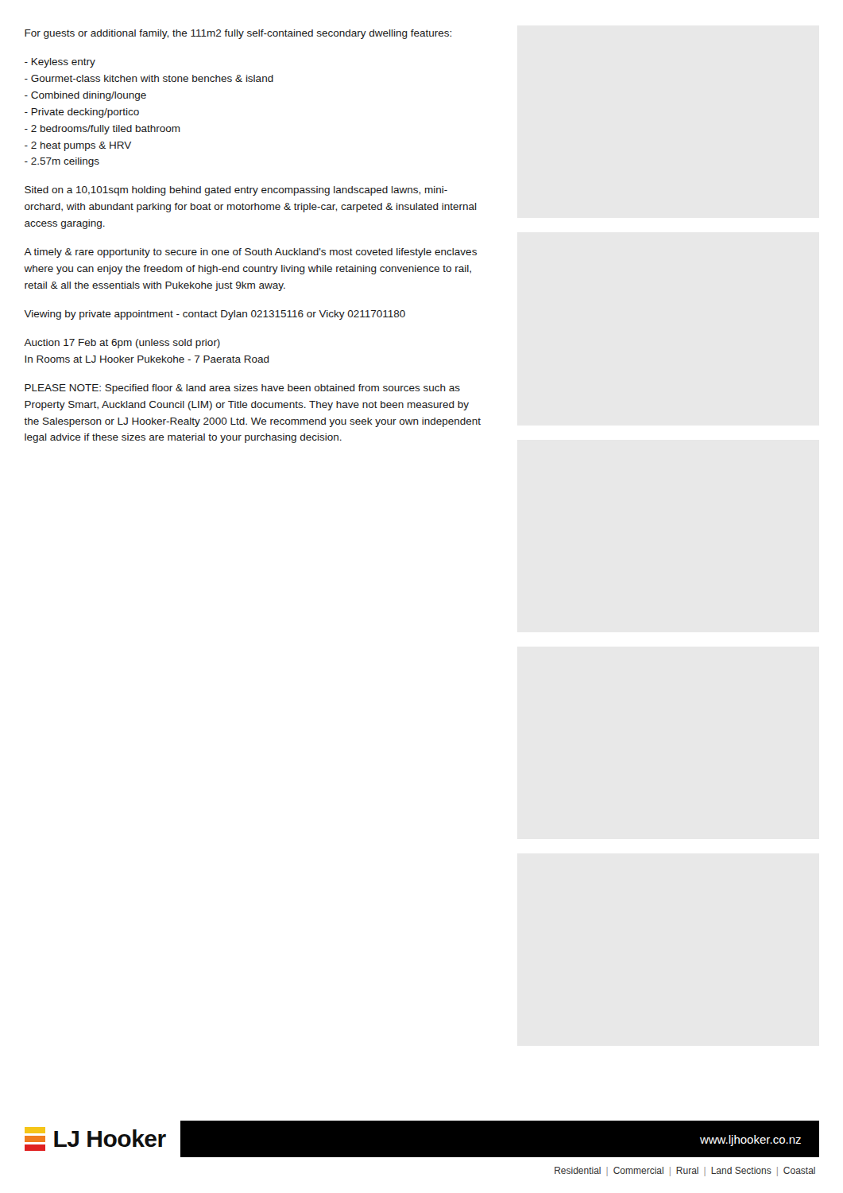For guests or additional family, the 111m2 fully self-contained secondary dwelling features:
Keyless entry
Gourmet-class kitchen with stone benches & island
Combined dining/lounge
Private decking/portico
2 bedrooms/fully tiled bathroom
2 heat pumps & HRV
2.57m ceilings
Sited on a 10,101sqm holding behind gated entry encompassing landscaped lawns, mini-orchard, with abundant parking for boat or motorhome & triple-car, carpeted & insulated internal access garaging.
A timely & rare opportunity to secure in one of South Auckland's most coveted lifestyle enclaves where you can enjoy the freedom of high-end country living while retaining convenience to rail, retail & all the essentials with Pukekohe just 9km away.
Viewing by private appointment - contact Dylan 021315116 or Vicky 0211701180
Auction 17 Feb at 6pm (unless sold prior)
In Rooms at LJ Hooker Pukekohe - 7 Paerata Road
PLEASE NOTE: Specified floor & land area sizes have been obtained from sources such as Property Smart, Auckland Council (LIM) or Title documents. They have not been measured by the Salesperson or LJ Hooker-Realty 2000 Ltd. We recommend you seek your own independent legal advice if these sizes are material to your purchasing decision.
LJ Hooker
www.ljhooker.co.nz
Residential|Commercial|Rural|Land Sections|Coastal